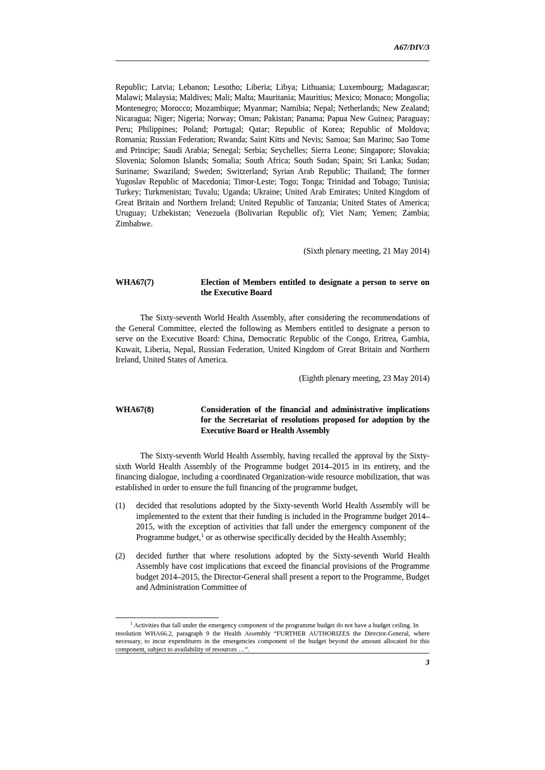A67/DIV/3
Republic; Latvia; Lebanon; Lesotho; Liberia; Libya; Lithuania; Luxembourg; Madagascar; Malawi; Malaysia; Maldives; Mali; Malta; Mauritania; Mauritius; Mexico; Monaco; Mongolia; Montenegro; Morocco; Mozambique; Myanmar; Namibia; Nepal; Netherlands; New Zealand; Nicaragua; Niger; Nigeria; Norway; Oman; Pakistan; Panama; Papua New Guinea; Paraguay; Peru; Philippines; Poland; Portugal; Qatar; Republic of Korea; Republic of Moldova; Romania; Russian Federation; Rwanda; Saint Kitts and Nevis; Samoa; San Marino; Sao Tome and Principe; Saudi Arabia; Senegal; Serbia; Seychelles; Sierra Leone; Singapore; Slovakia; Slovenia; Solomon Islands; Somalia; South Africa; South Sudan; Spain; Sri Lanka; Sudan; Suriname; Swaziland; Sweden; Switzerland; Syrian Arab Republic; Thailand; The former Yugoslav Republic of Macedonia; Timor-Leste; Togo; Tonga; Trinidad and Tobago; Tunisia; Turkey; Turkmenistan; Tuvalu; Uganda; Ukraine; United Arab Emirates; United Kingdom of Great Britain and Northern Ireland; United Republic of Tanzania; United States of America; Uruguay; Uzbekistan; Venezuela (Bolivarian Republic of); Viet Nam; Yemen; Zambia; Zimbabwe.
(Sixth plenary meeting, 21 May 2014)
WHA67(7)
Election of Members entitled to designate a person to serve on the Executive Board
The Sixty-seventh World Health Assembly, after considering the recommendations of the General Committee, elected the following as Members entitled to designate a person to serve on the Executive Board: China, Democratic Republic of the Congo, Eritrea, Gambia, Kuwait, Liberia, Nepal, Russian Federation, United Kingdom of Great Britain and Northern Ireland, United States of America.
(Eighth plenary meeting, 23 May 2014)
WHA67(8)
Consideration of the financial and administrative implications for the Secretariat of resolutions proposed for adoption by the Executive Board or Health Assembly
The Sixty-seventh World Health Assembly, having recalled the approval by the Sixty-sixth World Health Assembly of the Programme budget 2014–2015 in its entirety, and the financing dialogue, including a coordinated Organization-wide resource mobilization, that was established in order to ensure the full financing of the programme budget,
(1)
decided that resolutions adopted by the Sixty-seventh World Health Assembly will be implemented to the extent that their funding is included in the Programme budget 2014–2015, with the exception of activities that fall under the emergency component of the Programme budget,1 or as otherwise specifically decided by the Health Assembly;
(2)
decided further that where resolutions adopted by the Sixty-seventh World Health Assembly have cost implications that exceed the financial provisions of the Programme budget 2014–2015, the Director-General shall present a report to the Programme, Budget and Administration Committee of
1 Activities that fall under the emergency component of the programme budget do not have a budget ceiling. In resolution WHA66.2, paragraph 9 the Health Assembly “FURTHER AUTHORIZES the Director-General, where necessary, to incur expenditures in the emergencies component of the budget beyond the amount allocated for this component, subject to availability of resources …”.
3